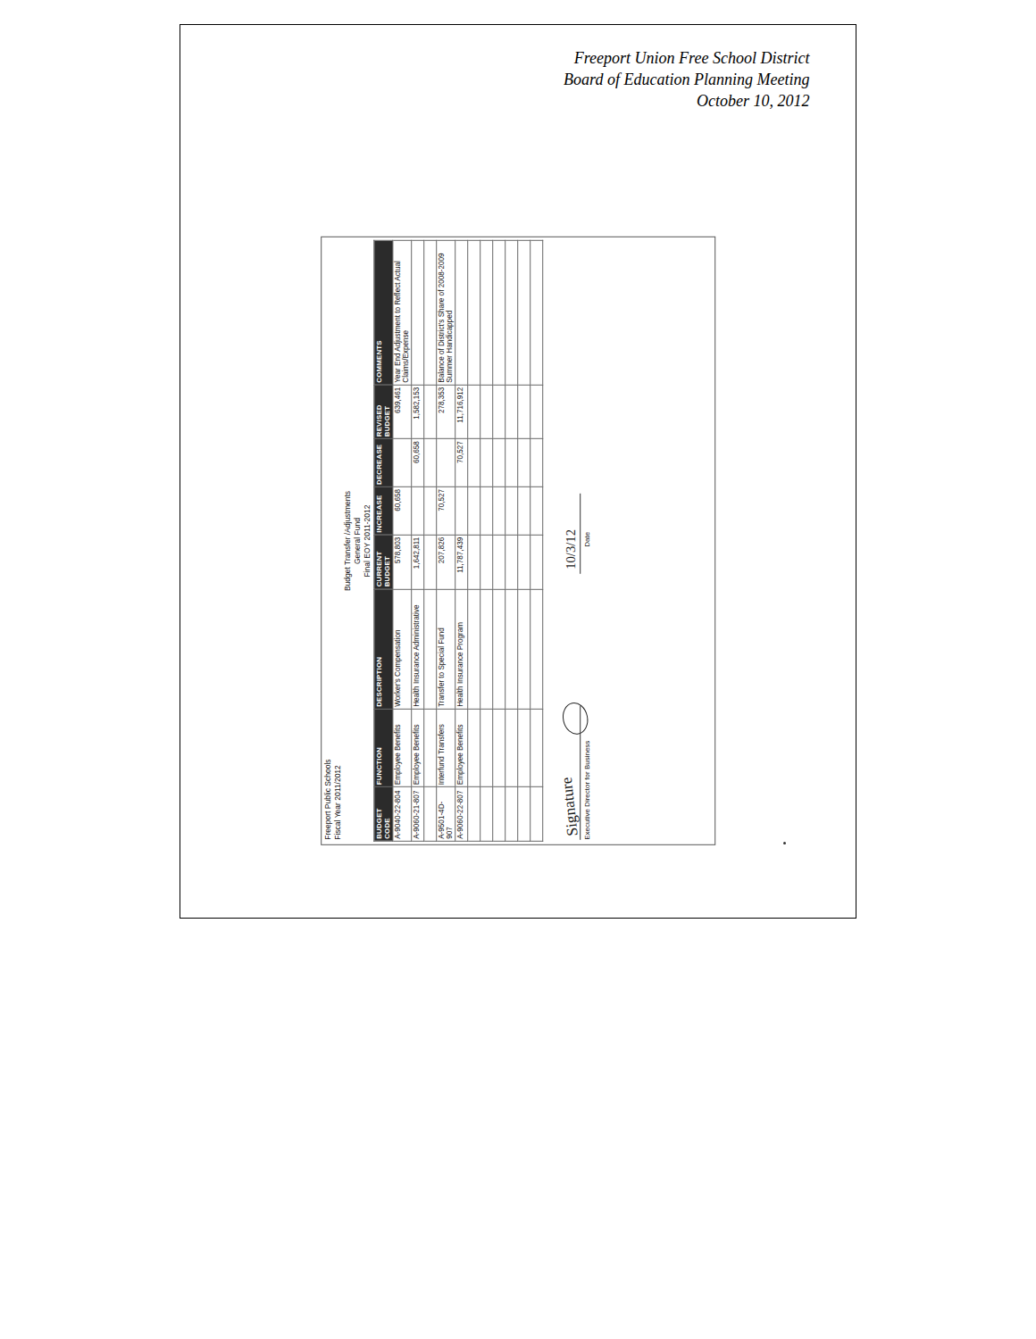Freeport Union Free School District
Board of Education Planning Meeting
October 10, 2012
Freeport Public Schools
Fiscal Year 2011/2012
Budget Transfer /Adjustments
General Fund
Final EOY 2011-2012
| BUDGET CODE | FUNCTION | DESCRIPTION | CURRENT BUDGET | INCREASE | DECREASE | REVISED BUDGET | COMMENTS |
| --- | --- | --- | --- | --- | --- | --- | --- |
| A-9040-22-804 | Employee Benefits | Worker's Compensation | 578,803 | 60,658 | | 639,461 | Year End Adjustment to Reflect Actual Claims/Expense |
| A-9060-21-807 | Employee Benefits | Health Insurance Administrative | 1,642,811 | | 60,658 | 1,582,153 | |
| A-9501-4D-907 | Interfund Transfers | Transfer to Special Fund | 207,826 | 70,527 | | 278,353 | Balance of District's Share of 2008-2009 Summer Handicapped |
| A-9060-22-807 | Employee Benefits | Health Insurance Program | 11,787,439 | | 70,527 | 11,716,912 | |
Signature
Executive Director for Business
10/3/12
Date